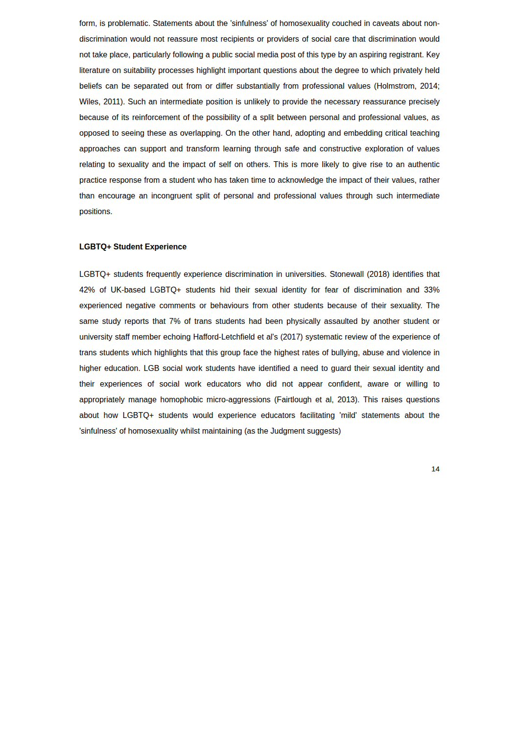form, is problematic. Statements about the 'sinfulness' of homosexuality couched in caveats about non-discrimination would not reassure most recipients or providers of social care that discrimination would not take place, particularly following a public social media post of this type by an aspiring registrant. Key literature on suitability processes highlight important questions about the degree to which privately held beliefs can be separated out from or differ substantially from professional values (Holmstrom, 2014; Wiles, 2011). Such an intermediate position is unlikely to provide the necessary reassurance precisely because of its reinforcement of the possibility of a split between personal and professional values, as opposed to seeing these as overlapping. On the other hand, adopting and embedding critical teaching approaches can support and transform learning through safe and constructive exploration of values relating to sexuality and the impact of self on others. This is more likely to give rise to an authentic practice response from a student who has taken time to acknowledge the impact of their values, rather than encourage an incongruent split of personal and professional values through such intermediate positions.
LGBTQ+ Student Experience
LGBTQ+ students frequently experience discrimination in universities. Stonewall (2018) identifies that 42% of UK-based LGBTQ+ students hid their sexual identity for fear of discrimination and 33% experienced negative comments or behaviours from other students because of their sexuality. The same study reports that 7% of trans students had been physically assaulted by another student or university staff member echoing Hafford-Letchfield et al's (2017) systematic review of the experience of trans students which highlights that this group face the highest rates of bullying, abuse and violence in higher education. LGB social work students have identified a need to guard their sexual identity and their experiences of social work educators who did not appear confident, aware or willing to appropriately manage homophobic micro-aggressions (Fairtlough et al, 2013). This raises questions about how LGBTQ+ students would experience educators facilitating 'mild' statements about the 'sinfulness' of homosexuality whilst maintaining (as the Judgment suggests)
14